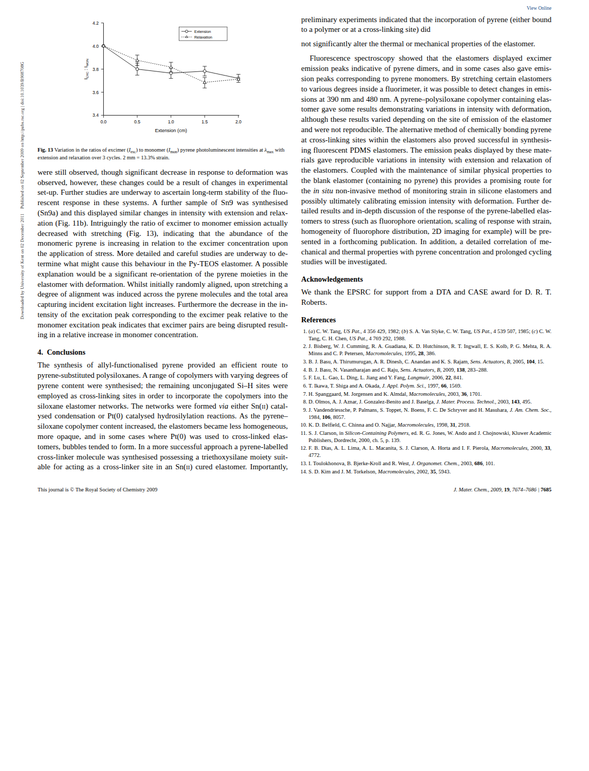Downloaded by University of Kent on 02 December 2011 Published on 02 September 2009 on http://pubs.rsc.org | doi:10.1039/B908708G
View Online
3.4 3.6 3.8 4.0 4.2 0.0 0.5 1.0 1.5 2.0 Extension (cm) IEXC : IMON Extension Relaxation
Fig. 13 Variation in the ratios of excimer (Iexc) to monomer (Imon) pyrene photoluminescent intensities at λmax with extension and relaxation over 3 cycles. 2 mm = 13.3% strain.
were still observed, though significant decrease in response to deformation was observed, however, these changes could be a result of changes in experimental set-up. Further studies are underway to ascertain long-term stability of the fluorescent response in these systems. A further sample of Sn9 was synthesised (Sn9a) and this displayed similar changes in intensity with extension and relaxation (Fig. 11b). Intriguingly the ratio of excimer to monomer emission actually decreased with stretching (Fig. 13), indicating that the abundance of the monomeric pyrene is increasing in relation to the excimer concentration upon the application of stress. More detailed and careful studies are underway to determine what might cause this behaviour in the Py-TEOS elastomer. A possible explanation would be a significant re-orientation of the pyrene moieties in the elastomer with deformation. Whilst initially randomly aligned, upon stretching a degree of alignment was induced across the pyrene molecules and the total area capturing incident excitation light increases. Furthermore the decrease in the intensity of the excitation peak corresponding to the excimer peak relative to the monomer excitation peak indicates that excimer pairs are being disrupted resulting in a relative increase in monomer concentration.
4. Conclusions
The synthesis of allyl-functionalised pyrene provided an efficient route to pyrene-substituted polysiloxanes. A range of copolymers with varying degrees of pyrene content were synthesised; the remaining unconjugated Si–H sites were employed as cross-linking sites in order to incorporate the copolymers into the siloxane elastomer networks. The networks were formed via either Sn(ii) catalysed condensation or Pt(0) catalysed hydrosilylation reactions. As the pyrene–siloxane copolymer content increased, the elastomers became less homogeneous, more opaque, and in some cases where Pt(0) was used to cross-linked elastomers, bubbles tended to form. In a more successful approach a pyrene-labelled cross-linker molecule was synthesised possessing a triethoxysilane moiety suitable for acting as a cross-linker site in an Sn(ii) cured elastomer. Importantly, preliminary experiments indicated that the incorporation of pyrene (either bound to a polymer or at a cross-linking site) did
not significantly alter the thermal or mechanical properties of the elastomer.
Fluorescence spectroscopy showed that the elastomers displayed excimer emission peaks indicative of pyrene dimers, and in some cases also gave emission peaks corresponding to pyrene monomers. By stretching certain elastomers to various degrees inside a fluorimeter, it was possible to detect changes in emissions at 390 nm and 480 nm. A pyrene–polysiloxane copolymer containing elastomer gave some results demonstrating variations in intensity with deformation, although these results varied depending on the site of emission of the elastomer and were not reproducible. The alternative method of chemically bonding pyrene at cross-linking sites within the elastomers also proved successful in synthesising fluorescent PDMS elastomers. The emission peaks displayed by these materials gave reproducible variations in intensity with extension and relaxation of the elastomers. Coupled with the maintenance of similar physical properties to the blank elastomer (containing no pyrene) this provides a promising route for the in situ non-invasive method of monitoring strain in silicone elastomers and possibly ultimately calibrating emission intensity with deformation. Further detailed results and in-depth discussion of the response of the pyrene-labelled elastomers to stress (such as fluorophore orientation, scaling of response with strain, homogeneity of fluorophore distribution, 2D imaging for example) will be presented in a forthcoming publication. In addition, a detailed correlation of mechanical and thermal properties with pyrene concentration and prolonged cycling studies will be investigated.
Acknowledgements
We thank the EPSRC for support from a DTA and CASE award for D. R. T. Roberts.
References
(a) C. W. Tang, US Pat., 4 356 429, 1982; (b) S. A. Van Slyke, C. W. Tang, US Pat., 4 539 507, 1985; (c) C. W. Tang, C. H. Chen, US Pat., 4 769 292, 1988.
J. Bisberg, W. J. Cumming, R. A. Guadiana, K. D. Hutchinson, R. T. Ingwall, E. S. Kolb, P. G. Mehta, R. A. Minns and C. P. Petersen, Macromolecules, 1995, 28, 386.
B. J. Basu, A. Thirumurugan, A. R. Dinesh, C. Anandan and K. S. Rajam, Sens. Actuators, B, 2005, 104, 15.
B. J. Basu, N. Vasantharajan and C. Raju, Sens. Actuators, B, 2009, 138, 283–288.
F. Lu, L. Gao, L. Ding, L. Jiang and Y. Fang, Langmuir, 2006, 22, 841.
T. Ikawa, T. Shiga and A. Okada, J. Appl. Polym. Sci., 1997, 66, 1569.
H. Spanggaard, M. Jorgensen and K. Almdal, Macromolecules, 2003, 36, 1701.
D. Olmos, A. J. Aznar, J. Gonzalez-Benito and J. Baselga, J. Mater. Process. Technol., 2003, 143, 495.
J. Vandendriessche, P. Palmans, S. Toppet, N. Boens, F. C. De Schryver and H. Masuhara, J. Am. Chem. Soc., 1984, 106, 8057.
K. D. Belfield, C. Chinna and O. Najjar, Macromolecules, 1998, 31, 2918.
S. J. Clarson, in Silicon-Containing Polymers, ed. R. G. Jones, W. Ando and J. Chojnowski, Kluwer Academic Publishers, Dordrecht, 2000, ch. 5, p. 139.
F. B. Dias, A. L. Lima, A. L. Macanita, S. J. Clarson, A. Horta and I. F. Pierola, Macromolecules, 2000, 33, 4772.
I. Toulokhonova, B. Bjerke-Kroll and R. West, J. Organomet. Chem., 2003, 686, 101.
S. D. Kim and J. M. Torkelson, Macromolecules, 2002, 35, 5943.
This journal is © The Royal Society of Chemistry 2009
J. Mater. Chem., 2009, 19, 7674–7686 | 7685